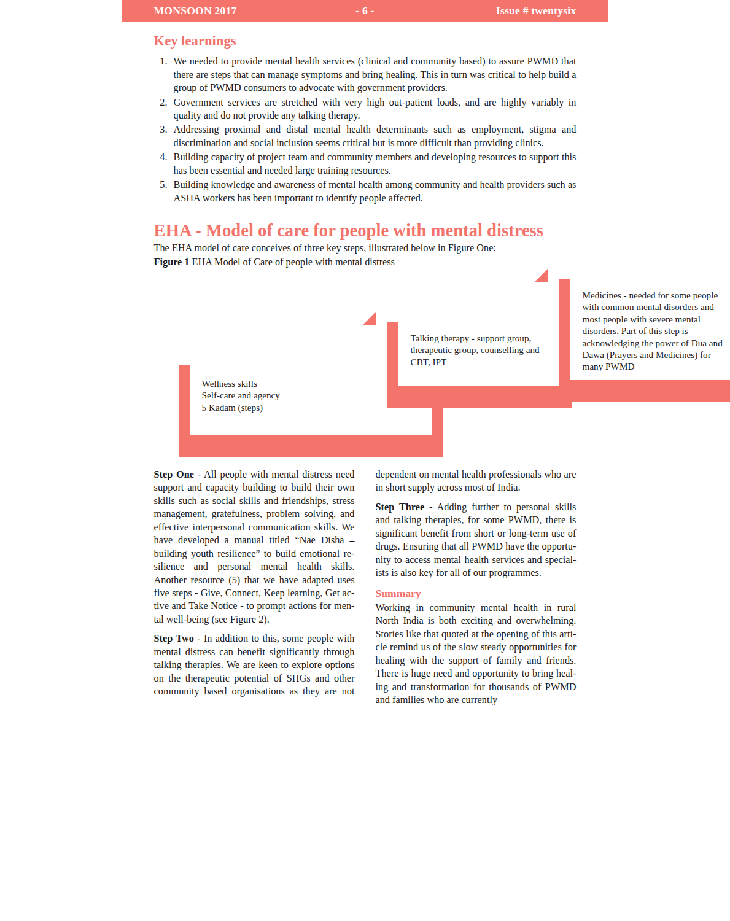MONSOON 2017
- 6 -
Issue # twentysix
Key learnings
We needed to provide mental health services (clinical and community based) to assure PWMD that there are steps that can manage symptoms and bring healing. This in turn was critical to help build a group of PWMD consumers to advocate with government providers.
Government services are stretched with very high out-patient loads, and are highly variably in quality and do not provide any talking therapy.
Addressing proximal and distal mental health determinants such as employment, stigma and discrimination and social inclusion seems critical but is more difficult than providing clinics.
Building capacity of project team and community members and developing resources to support this has been essential and needed large training resources.
Building knowledge and awareness of mental health among community and health providers such as ASHA workers has been important to identify people affected.
EHA - Model of care for people with mental distress
The EHA model of care conceives of three key steps, illustrated below in Figure One:
Figure 1 EHA Model of Care of people with mental distress
Wellness skills
Self-care and agency
5 Kadam (steps)
Talking therapy - support group, therapeutic group, counselling and CBT, IPT
Medicines - needed for some people with common mental disorders and most people with severe mental disorders. Part of this step is acknowledging the power of Dua and Dawa (Prayers and Medicines) for many PWMD
Step One - All people with mental distress need support and capacity building to build their own skills such as social skills and friendships, stress management, gratefulness, problem solving, and effective interpersonal communication skills. We have developed a manual titled “Nae Disha – building youth resilience” to build emotional resilience and personal mental health skills. Another resource (5) that we have adapted uses five steps - Give, Connect, Keep learning, Get active and Take Notice - to prompt actions for mental well-being (see Figure 2).
Step Two - In addition to this, some people with mental distress can benefit significantly through talking therapies. We are keen to explore options on the therapeutic potential of SHGs and other community based organisations as they are not dependent on mental health professionals who are in short supply across most of India.
Step Three - Adding further to personal skills and talking therapies, for some PWMD, there is significant benefit from short or long-term use of drugs. Ensuring that all PWMD have the opportunity to access mental health services and specialists is also key for all of our programmes.
Summary
Working in community mental health in rural North India is both exciting and overwhelming. Stories like that quoted at the opening of this article remind us of the slow steady opportunities for healing with the support of family and friends. There is huge need and opportunity to bring healing and transformation for thousands of PWMD and families who are currently